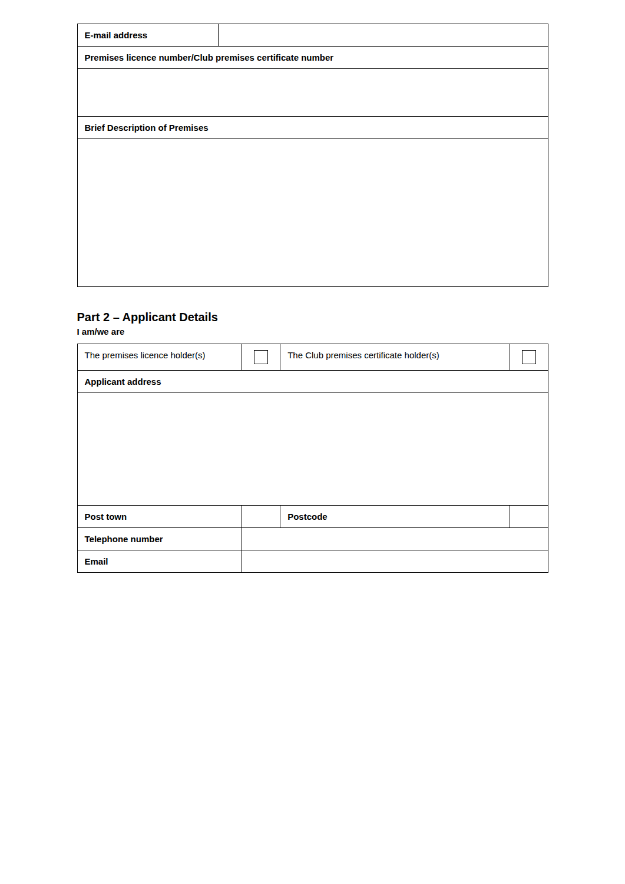| E-mail address | |
| Premises licence number/Club premises certificate number |
| Brief Description of Premises |
Part 2 – Applicant Details
I am/we are
| The premises licence holder(s) | | The Club premises certificate holder(s) | |
| Applicant address |
| Post town | | Postcode | |
| Telephone number | |
| Email | |